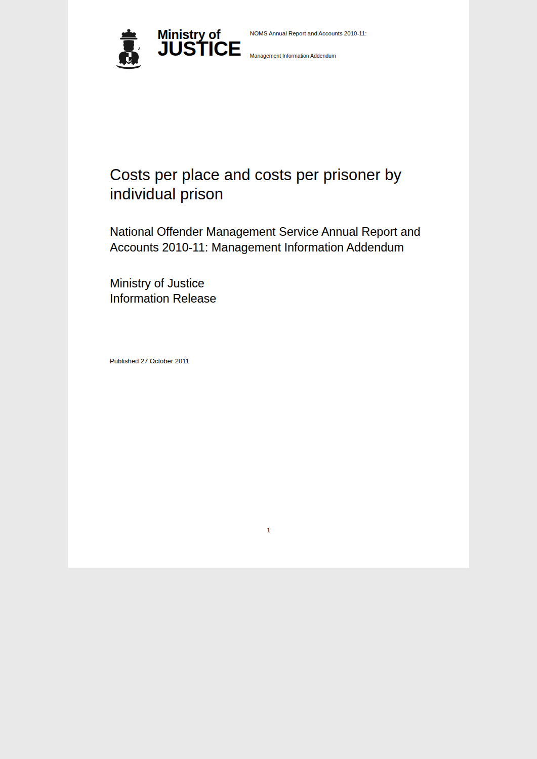Ministry of JUSTICE
NOMS Annual Report and Accounts 2010-11:
Management Information Addendum
Costs per place and costs per prisoner by individual prison
National Offender Management Service Annual Report and Accounts 2010-11: Management Information Addendum
Ministry of Justice
Information Release
Published 27 October 2011
1